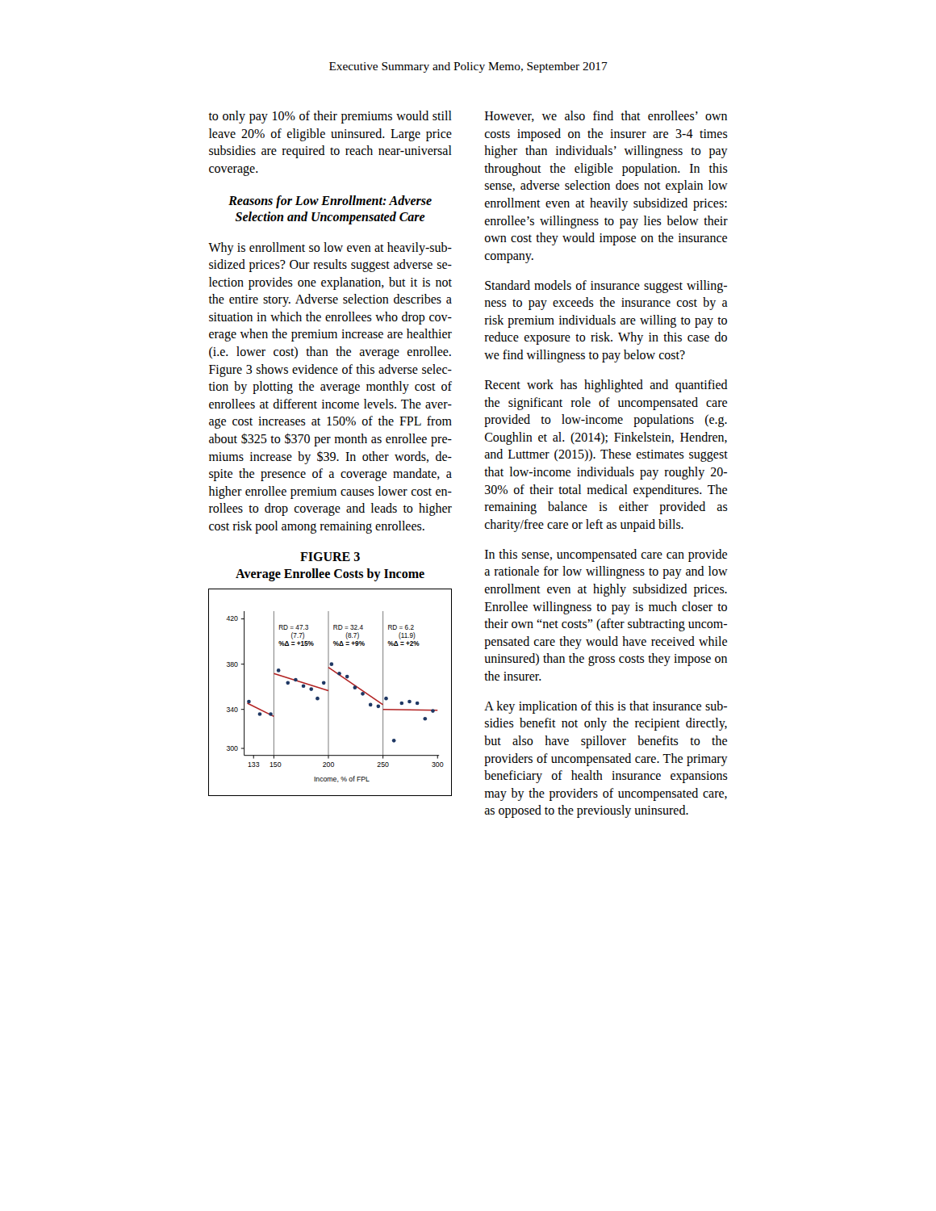Executive Summary and Policy Memo, September 2017
to only pay 10% of their premiums would still leave 20% of eligible uninsured. Large price subsidies are required to reach near-universal coverage.
Reasons for Low Enrollment: Adverse Selection and Uncompensated Care
Why is enrollment so low even at heavily-subsidized prices? Our results suggest adverse selection provides one explanation, but it is not the entire story. Adverse selection describes a situation in which the enrollees who drop coverage when the premium increase are healthier (i.e. lower cost) than the average enrollee. Figure 3 shows evidence of this adverse selection by plotting the average monthly cost of enrollees at different income levels. The average cost increases at 150% of the FPL from about $325 to $370 per month as enrollee premiums increase by $39. In other words, despite the presence of a coverage mandate, a higher enrollee premium causes lower cost enrollees to drop coverage and leads to higher cost risk pool among remaining enrollees.
FIGURE 3
Average Enrollee Costs by Income
420 380 340 300 133 150 200 250 300 RD = 47.3 (7.7) %Δ = +15% RD = 32.4 (8.7) %Δ = +9% RD = 6.2 (11.9) %Δ = +2% Income, % of FPL
However, we also find that enrollees’ own costs imposed on the insurer are 3-4 times higher than individuals’ willingness to pay throughout the eligible population. In this sense, adverse selection does not explain low enrollment even at heavily subsidized prices: enrollee’s willingness to pay lies below their own cost they would impose on the insurance company.
Standard models of insurance suggest willingness to pay exceeds the insurance cost by a risk premium individuals are willing to pay to reduce exposure to risk. Why in this case do we find willingness to pay below cost?
Recent work has highlighted and quantified the significant role of uncompensated care provided to low-income populations (e.g. Coughlin et al. (2014); Finkelstein, Hendren, and Luttmer (2015)). These estimates suggest that low-income individuals pay roughly 20-30% of their total medical expenditures. The remaining balance is either provided as charity/free care or left as unpaid bills.
In this sense, uncompensated care can provide a rationale for low willingness to pay and low enrollment even at highly subsidized prices. Enrollee willingness to pay is much closer to their own “net costs” (after subtracting uncompensated care they would have received while uninsured) than the gross costs they impose on the insurer.
A key implication of this is that insurance subsidies benefit not only the recipient directly, but also have spillover benefits to the providers of uncompensated care. The primary beneficiary of health insurance expansions may by the providers of uncompensated care, as opposed to the previously uninsured.